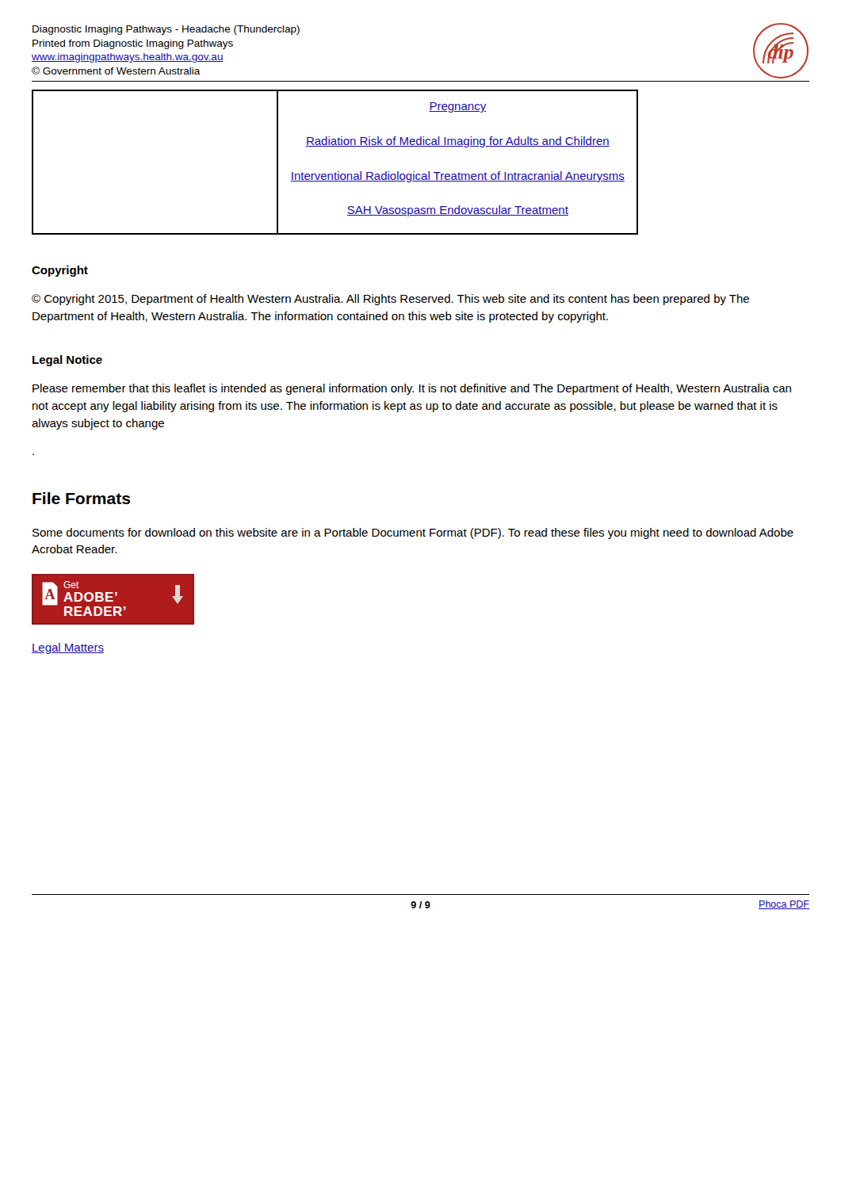Diagnostic Imaging Pathways - Headache (Thunderclap)
Printed from Diagnostic Imaging Pathways
www.imagingpathways.health.wa.gov.au
© Government of Western Australia
dip
| | Pregnancy Radiation Risk of Medical Imaging for Adults and Children Interventional Radiological Treatment of Intracranial Aneurysms SAH Vasospasm Endovascular Treatment |
Copyright
© Copyright 2015, Department of Health Western Australia. All Rights Reserved. This web site and its content has been prepared by The Department of Health, Western Australia. The information contained on this web site is protected by copyright.
Legal Notice
Please remember that this leaflet is intended as general information only. It is not definitive and The Department of Health, Western Australia can not accept any legal liability arising from its use. The information is kept as up to date and accurate as possible, but please be warned that it is always subject to change
.
File Formats
Some documents for download on this website are in a Portable Document Format (PDF). To read these files you might need to download Adobe Acrobat Reader.
A Get ADOBE’ READER’
Legal Matters
9 / 9
Phoca PDF